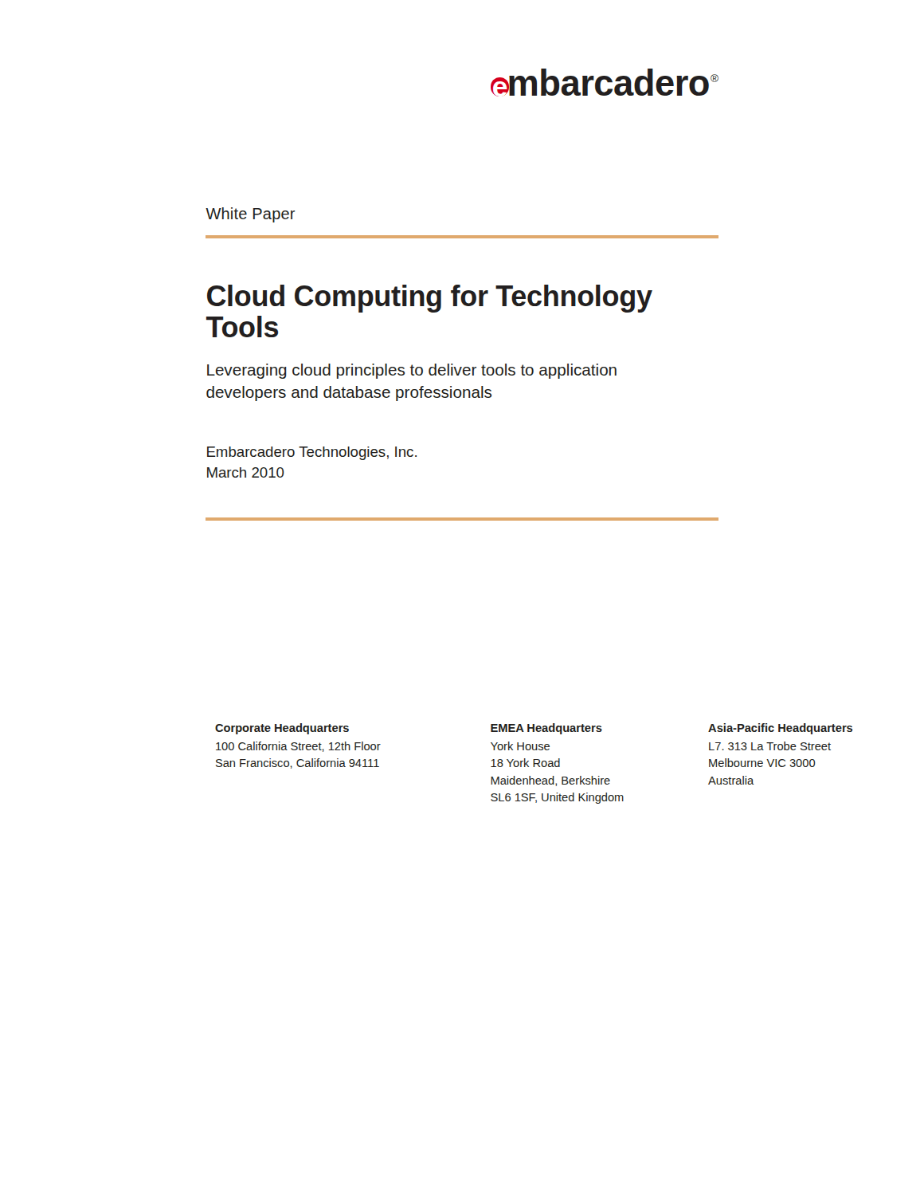mbarcadero®
White Paper
Cloud Computing for Technology Tools
Leveraging cloud principles to deliver tools to application developers and database professionals
Embarcadero Technologies, Inc.
March 2010
Corporate Headquarters
100 California Street, 12th Floor
San Francisco, California 94111
EMEA Headquarters
York House
18 York Road
Maidenhead, Berkshire
SL6 1SF, United Kingdom
Asia-Pacific Headquarters
L7. 313 La Trobe Street
Melbourne VIC 3000
Australia